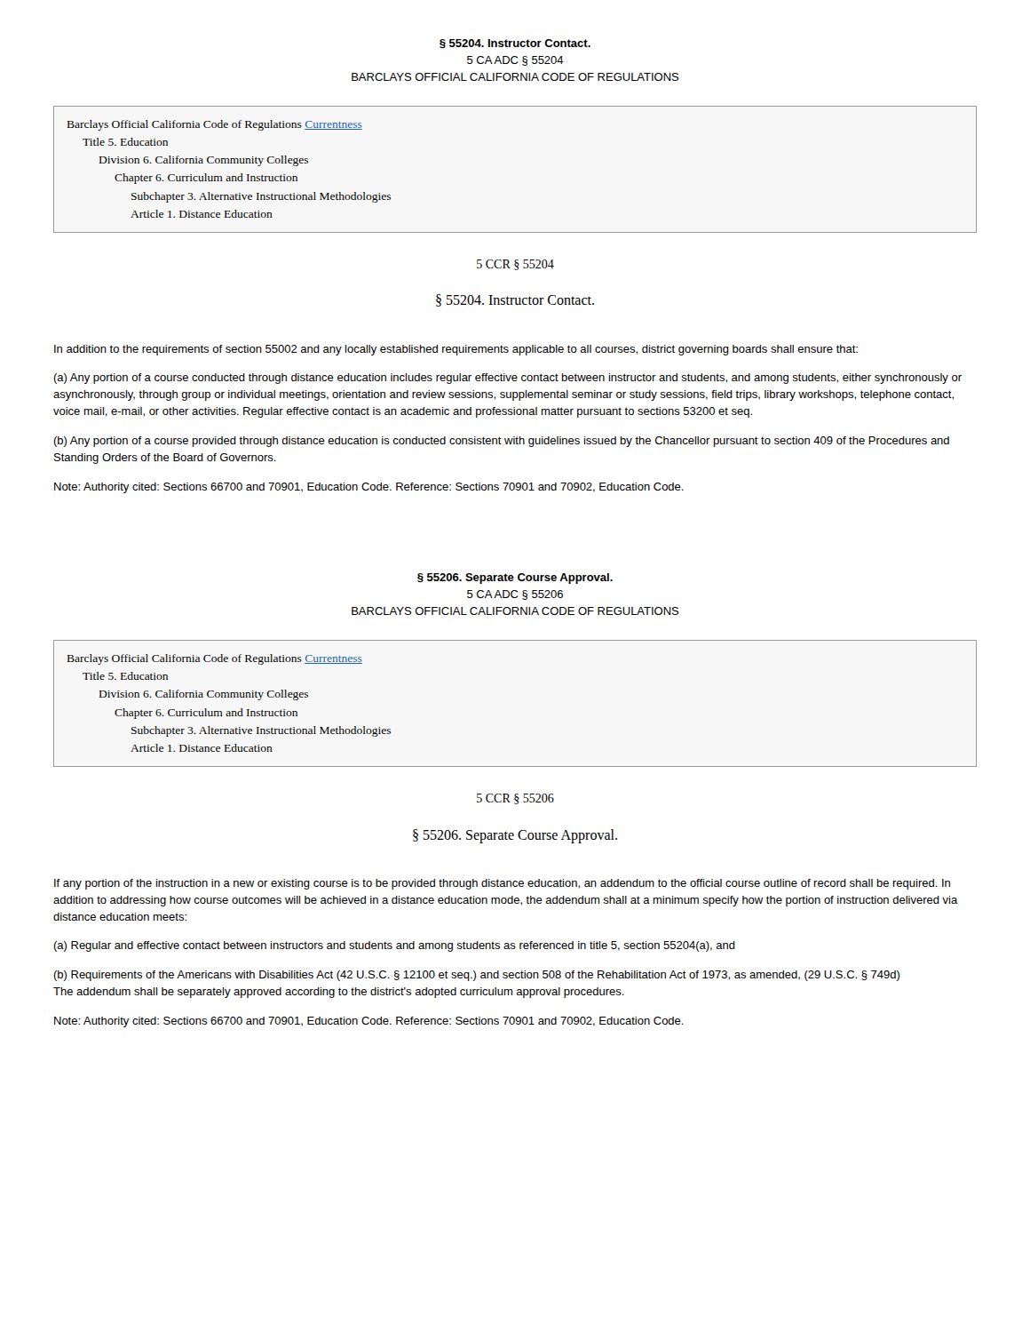§ 55204. Instructor Contact.
5 CA ADC § 55204
BARCLAYS OFFICIAL CALIFORNIA CODE OF REGULATIONS
Barclays Official California Code of Regulations Currentness
Title 5. Education
Division 6. California Community Colleges
Chapter 6. Curriculum and Instruction
Subchapter 3. Alternative Instructional Methodologies
Article 1. Distance Education
5 CCR § 55204
§ 55204. Instructor Contact.
In addition to the requirements of section 55002 and any locally established requirements applicable to all courses, district governing boards shall ensure that:
(a) Any portion of a course conducted through distance education includes regular effective contact between instructor and students, and among students, either synchronously or asynchronously, through group or individual meetings, orientation and review sessions, supplemental seminar or study sessions, field trips, library workshops, telephone contact, voice mail, e-mail, or other activities. Regular effective contact is an academic and professional matter pursuant to sections 53200 et seq.
(b) Any portion of a course provided through distance education is conducted consistent with guidelines issued by the Chancellor pursuant to section 409 of the Procedures and Standing Orders of the Board of Governors.
Note: Authority cited: Sections 66700 and 70901, Education Code. Reference: Sections 70901 and 70902, Education Code.
§ 55206. Separate Course Approval.
5 CA ADC § 55206
BARCLAYS OFFICIAL CALIFORNIA CODE OF REGULATIONS
Barclays Official California Code of Regulations Currentness
Title 5. Education
Division 6. California Community Colleges
Chapter 6. Curriculum and Instruction
Subchapter 3. Alternative Instructional Methodologies
Article 1. Distance Education
5 CCR § 55206
§ 55206. Separate Course Approval.
If any portion of the instruction in a new or existing course is to be provided through distance education, an addendum to the official course outline of record shall be required. In addition to addressing how course outcomes will be achieved in a distance education mode, the addendum shall at a minimum specify how the portion of instruction delivered via distance education meets:
(a) Regular and effective contact between instructors and students and among students as referenced in title 5, section 55204(a), and
(b) Requirements of the Americans with Disabilities Act (42 U.S.C. § 12100 et seq.) and section 508 of the Rehabilitation Act of 1973, as amended, (29 U.S.C. § 749d)
The addendum shall be separately approved according to the district's adopted curriculum approval procedures.
Note: Authority cited: Sections 66700 and 70901, Education Code. Reference: Sections 70901 and 70902, Education Code.